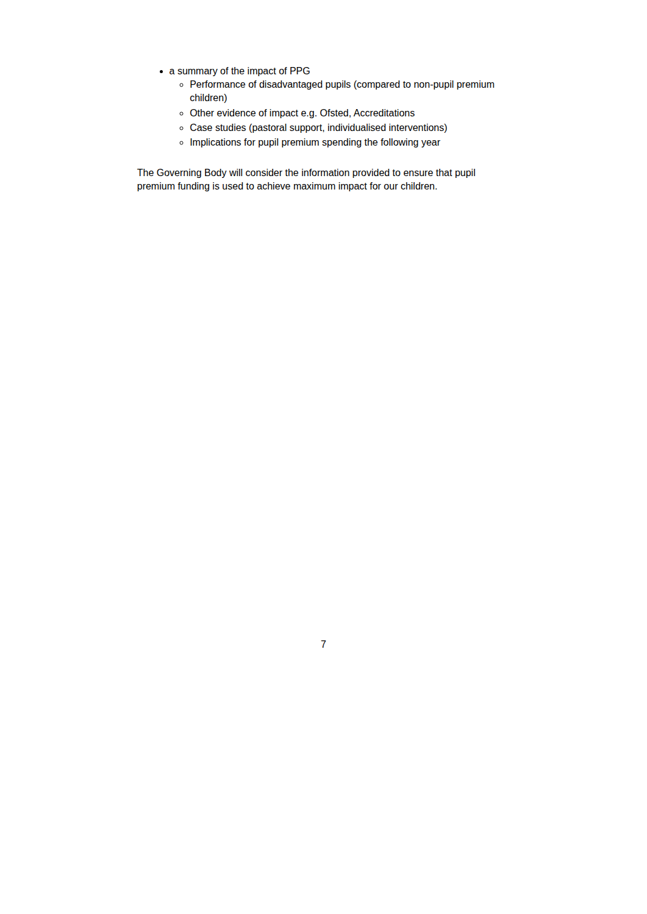a summary of the impact of PPG
Performance of disadvantaged pupils (compared to non-pupil premium children)
Other evidence of impact e.g. Ofsted, Accreditations
Case studies (pastoral support, individualised interventions)
Implications for pupil premium spending the following year
The Governing Body will consider the information provided to ensure that pupil premium funding is used to achieve maximum impact for our children.
7